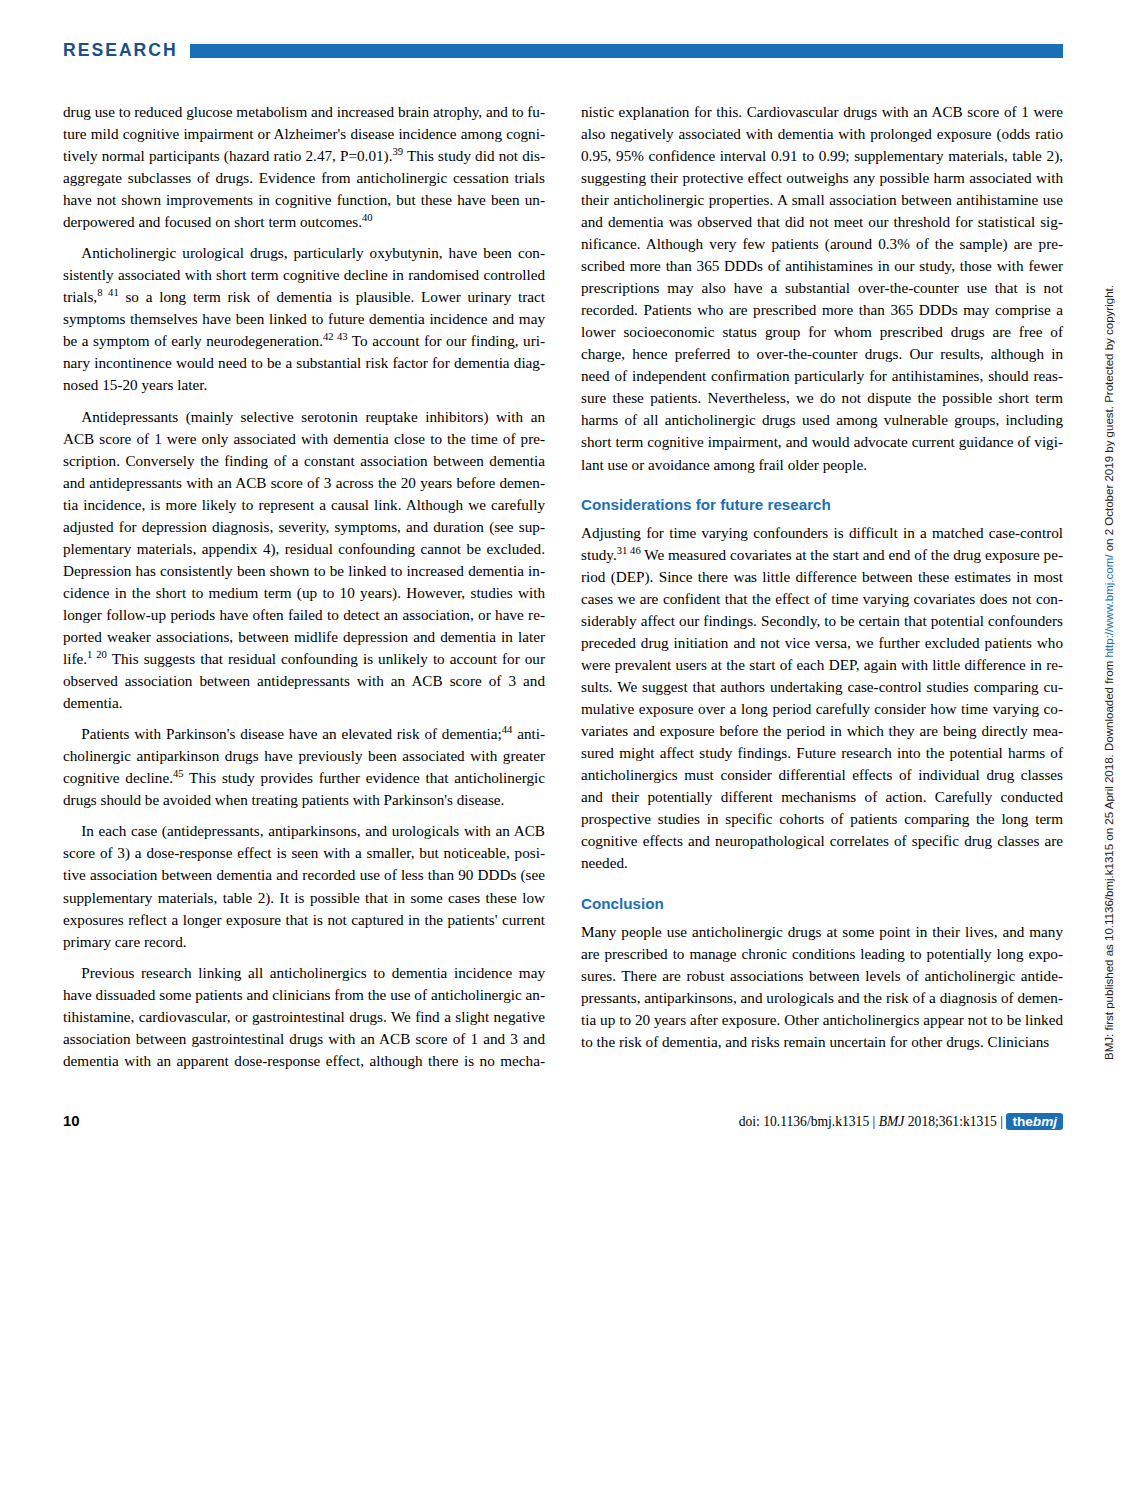RESEARCH
BMJ: first published as 10.1136/bmj.k1315 on 25 April 2018. Downloaded from http://www.bmj.com/ on 2 October 2019 by guest. Protected by copyright.
drug use to reduced glucose metabolism and increased brain atrophy, and to future mild cognitive impairment or Alzheimer's disease incidence among cognitively normal participants (hazard ratio 2.47, P=0.01).39 This study did not disaggregate subclasses of drugs. Evidence from anticholinergic cessation trials have not shown improvements in cognitive function, but these have been underpowered and focused on short term outcomes.40
Anticholinergic urological drugs, particularly oxybutynin, have been consistently associated with short term cognitive decline in randomised controlled trials,8 41 so a long term risk of dementia is plausible. Lower urinary tract symptoms themselves have been linked to future dementia incidence and may be a symptom of early neurodegeneration.42 43 To account for our finding, urinary incontinence would need to be a substantial risk factor for dementia diagnosed 15-20 years later.
Antidepressants (mainly selective serotonin reuptake inhibitors) with an ACB score of 1 were only associated with dementia close to the time of prescription. Conversely the finding of a constant association between dementia and antidepressants with an ACB score of 3 across the 20 years before dementia incidence, is more likely to represent a causal link. Although we carefully adjusted for depression diagnosis, severity, symptoms, and duration (see supplementary materials, appendix 4), residual confounding cannot be excluded. Depression has consistently been shown to be linked to increased dementia incidence in the short to medium term (up to 10 years). However, studies with longer follow-up periods have often failed to detect an association, or have reported weaker associations, between midlife depression and dementia in later life.1 20 This suggests that residual confounding is unlikely to account for our observed association between antidepressants with an ACB score of 3 and dementia.
Patients with Parkinson's disease have an elevated risk of dementia;44 anticholinergic antiparkinson drugs have previously been associated with greater cognitive decline.45 This study provides further evidence that anticholinergic drugs should be avoided when treating patients with Parkinson's disease.
In each case (antidepressants, antiparkinsons, and urologicals with an ACB score of 3) a dose-response effect is seen with a smaller, but noticeable, positive association between dementia and recorded use of less than 90 DDDs (see supplementary materials, table 2). It is possible that in some cases these low exposures reflect a longer exposure that is not captured in the patients' current primary care record.
Previous research linking all anticholinergics to dementia incidence may have dissuaded some patients and clinicians from the use of anticholinergic antihistamine, cardiovascular, or gastrointestinal drugs. We find a slight negative association between gastrointestinal drugs with an ACB score of 1 and 3 and dementia with an apparent dose-response effect, although there is no mechanistic explanation for this. Cardiovascular drugs with an ACB score of 1 were also negatively associated with dementia with prolonged exposure (odds ratio 0.95, 95% confidence interval 0.91 to 0.99; supplementary materials, table 2), suggesting their protective effect outweighs any possible harm associated with their anticholinergic properties. A small association between antihistamine use and dementia was observed that did not meet our threshold for statistical significance. Although very few patients (around 0.3% of the sample) are prescribed more than 365 DDDs of antihistamines in our study, those with fewer prescriptions may also have a substantial over-the-counter use that is not recorded. Patients who are prescribed more than 365 DDDs may comprise a lower socioeconomic status group for whom prescribed drugs are free of charge, hence preferred to over-the-counter drugs. Our results, although in need of independent confirmation particularly for antihistamines, should reassure these patients. Nevertheless, we do not dispute the possible short term harms of all anticholinergic drugs used among vulnerable groups, including short term cognitive impairment, and would advocate current guidance of vigilant use or avoidance among frail older people.
Considerations for future research
Adjusting for time varying confounders is difficult in a matched case-control study.31 46 We measured covariates at the start and end of the drug exposure period (DEP). Since there was little difference between these estimates in most cases we are confident that the effect of time varying covariates does not considerably affect our findings. Secondly, to be certain that potential confounders preceded drug initiation and not vice versa, we further excluded patients who were prevalent users at the start of each DEP, again with little difference in results. We suggest that authors undertaking case-control studies comparing cumulative exposure over a long period carefully consider how time varying covariates and exposure before the period in which they are being directly measured might affect study findings. Future research into the potential harms of anticholinergics must consider differential effects of individual drug classes and their potentially different mechanisms of action. Carefully conducted prospective studies in specific cohorts of patients comparing the long term cognitive effects and neuropathological correlates of specific drug classes are needed.
Conclusion
Many people use anticholinergic drugs at some point in their lives, and many are prescribed to manage chronic conditions leading to potentially long exposures. There are robust associations between levels of anticholinergic antidepressants, antiparkinsons, and urologicals and the risk of a diagnosis of dementia up to 20 years after exposure. Other anticholinergics appear not to be linked to the risk of dementia, and risks remain uncertain for other drugs. Clinicians
10
doi: 10.1136/bmj.k1315 | BMJ 2018;361:k1315 | thebmj